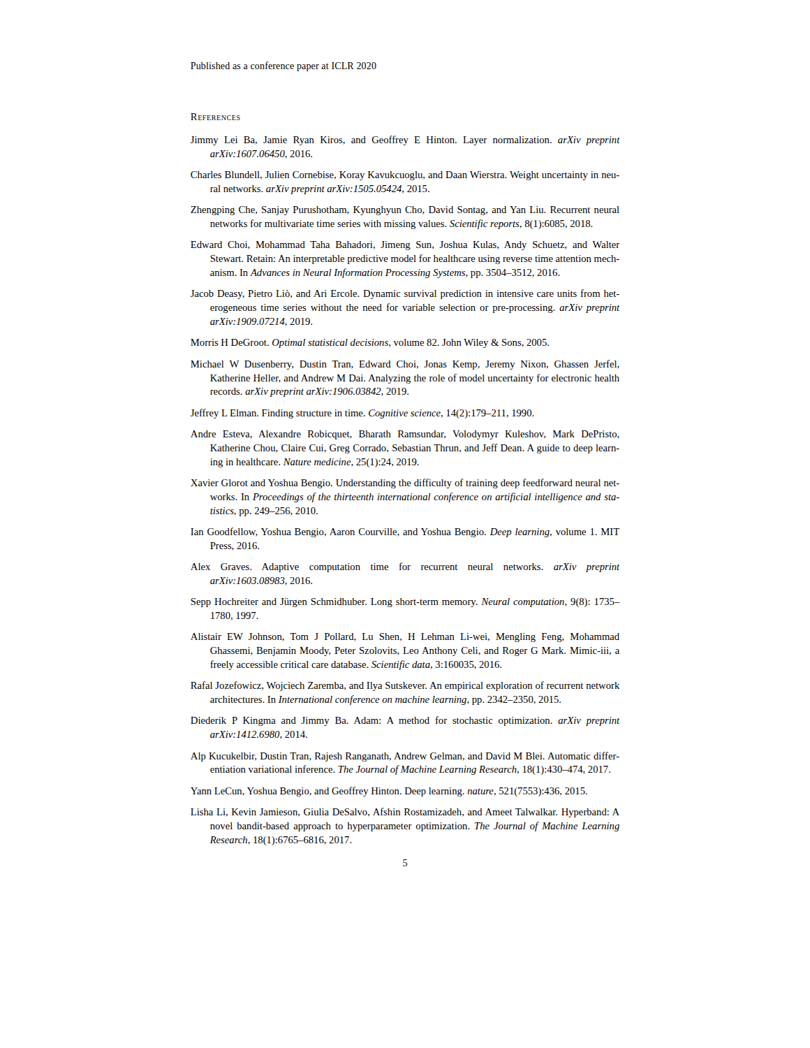Published as a conference paper at ICLR 2020
References
Jimmy Lei Ba, Jamie Ryan Kiros, and Geoffrey E Hinton. Layer normalization. arXiv preprint arXiv:1607.06450, 2016.
Charles Blundell, Julien Cornebise, Koray Kavukcuoglu, and Daan Wierstra. Weight uncertainty in neural networks. arXiv preprint arXiv:1505.05424, 2015.
Zhengping Che, Sanjay Purushotham, Kyunghyun Cho, David Sontag, and Yan Liu. Recurrent neural networks for multivariate time series with missing values. Scientific reports, 8(1):6085, 2018.
Edward Choi, Mohammad Taha Bahadori, Jimeng Sun, Joshua Kulas, Andy Schuetz, and Walter Stewart. Retain: An interpretable predictive model for healthcare using reverse time attention mechanism. In Advances in Neural Information Processing Systems, pp. 3504–3512, 2016.
Jacob Deasy, Pietro Liò, and Ari Ercole. Dynamic survival prediction in intensive care units from heterogeneous time series without the need for variable selection or pre-processing. arXiv preprint arXiv:1909.07214, 2019.
Morris H DeGroot. Optimal statistical decisions, volume 82. John Wiley & Sons, 2005.
Michael W Dusenberry, Dustin Tran, Edward Choi, Jonas Kemp, Jeremy Nixon, Ghassen Jerfel, Katherine Heller, and Andrew M Dai. Analyzing the role of model uncertainty for electronic health records. arXiv preprint arXiv:1906.03842, 2019.
Jeffrey L Elman. Finding structure in time. Cognitive science, 14(2):179–211, 1990.
Andre Esteva, Alexandre Robicquet, Bharath Ramsundar, Volodymyr Kuleshov, Mark DePristo, Katherine Chou, Claire Cui, Greg Corrado, Sebastian Thrun, and Jeff Dean. A guide to deep learning in healthcare. Nature medicine, 25(1):24, 2019.
Xavier Glorot and Yoshua Bengio. Understanding the difficulty of training deep feedforward neural networks. In Proceedings of the thirteenth international conference on artificial intelligence and statistics, pp. 249–256, 2010.
Ian Goodfellow, Yoshua Bengio, Aaron Courville, and Yoshua Bengio. Deep learning, volume 1. MIT Press, 2016.
Alex Graves. Adaptive computation time for recurrent neural networks. arXiv preprint arXiv:1603.08983, 2016.
Sepp Hochreiter and Jürgen Schmidhuber. Long short-term memory. Neural computation, 9(8): 1735–1780, 1997.
Alistair EW Johnson, Tom J Pollard, Lu Shen, H Lehman Li-wei, Mengling Feng, Mohammad Ghassemi, Benjamin Moody, Peter Szolovits, Leo Anthony Celi, and Roger G Mark. Mimic-iii, a freely accessible critical care database. Scientific data, 3:160035, 2016.
Rafal Jozefowicz, Wojciech Zaremba, and Ilya Sutskever. An empirical exploration of recurrent network architectures. In International conference on machine learning, pp. 2342–2350, 2015.
Diederik P Kingma and Jimmy Ba. Adam: A method for stochastic optimization. arXiv preprint arXiv:1412.6980, 2014.
Alp Kucukelbir, Dustin Tran, Rajesh Ranganath, Andrew Gelman, and David M Blei. Automatic differentiation variational inference. The Journal of Machine Learning Research, 18(1):430–474, 2017.
Yann LeCun, Yoshua Bengio, and Geoffrey Hinton. Deep learning. nature, 521(7553):436, 2015.
Lisha Li, Kevin Jamieson, Giulia DeSalvo, Afshin Rostamizadeh, and Ameet Talwalkar. Hyperband: A novel bandit-based approach to hyperparameter optimization. The Journal of Machine Learning Research, 18(1):6765–6816, 2017.
5